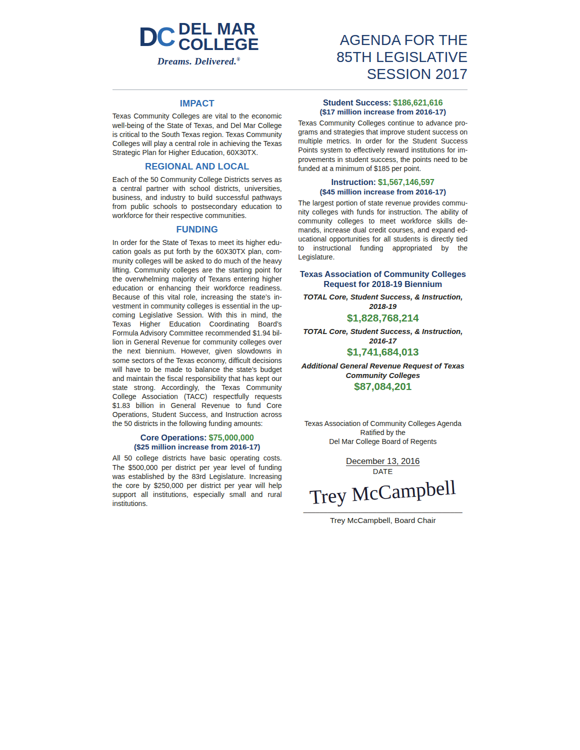DC
DEL MAR
COLLEGE
Dreams. Delivered.®
AGENDA FOR THE
85TH LEGISLATIVE SESSION 2017
IMPACT
Texas Community Colleges are vital to the economic well-being of the State of Texas, and Del Mar College is critical to the South Texas region. Texas Community Colleges will play a central role in achieving the Texas Strategic Plan for Higher Education, 60X30TX.
REGIONAL AND LOCAL
Each of the 50 Community College Districts serves as a central partner with school districts, universities, business, and industry to build successful pathways from public schools to postsecondary education to workforce for their respective communities.
FUNDING
In order for the State of Texas to meet its higher education goals as put forth by the 60X30TX plan, community colleges will be asked to do much of the heavy lifting. Community colleges are the starting point for the overwhelming majority of Texans entering higher education or enhancing their workforce readiness. Because of this vital role, increasing the state’s investment in community colleges is essential in the upcoming Legislative Session. With this in mind, the Texas Higher Education Coordinating Board’s Formula Advisory Committee recommended $1.94 billion in General Revenue for community colleges over the next biennium. However, given slowdowns in some sectors of the Texas economy, difficult decisions will have to be made to balance the state’s budget and maintain the fiscal responsibility that has kept our state strong. Accordingly, the Texas Community College Association (TACC) respectfully requests $1.83 billion in General Revenue to fund Core Operations, Student Success, and Instruction across the 50 districts in the following funding amounts:
Core Operations: $75,000,000 ($25 million increase from 2016-17)
All 50 college districts have basic operating costs. The $500,000 per district per year level of funding was established by the 83rd Legislature. Increasing the core by $250,000 per district per year will help support all institutions, especially small and rural institutions.
Student Success: $186,621,616 ($17 million increase from 2016-17)
Texas Community Colleges continue to advance programs and strategies that improve student success on multiple metrics. In order for the Student Success Points system to effectively reward institutions for improvements in student success, the points need to be funded at a minimum of $185 per point.
Instruction: $1,567,146,597 ($45 million increase from 2016-17)
The largest portion of state revenue provides community colleges with funds for instruction. The ability of community colleges to meet workforce skills demands, increase dual credit courses, and expand educational opportunities for all students is directly tied to instructional funding appropriated by the Legislature.
Texas Association of Community Colleges
Request for 2018-19 Biennium
TOTAL Core, Student Success, & Instruction, 2018-19
$1,828,768,214
TOTAL Core, Student Success, & Instruction, 2016-17
$1,741,684,013
Additional General Revenue Request of Texas
Community Colleges
$87,084,201
Texas Association of Community Colleges Agenda
Ratified by the
Del Mar College Board of Regents
December 13, 2016
DATE
Trey McCampbell
_______________________________________
Trey McCampbell, Board Chair